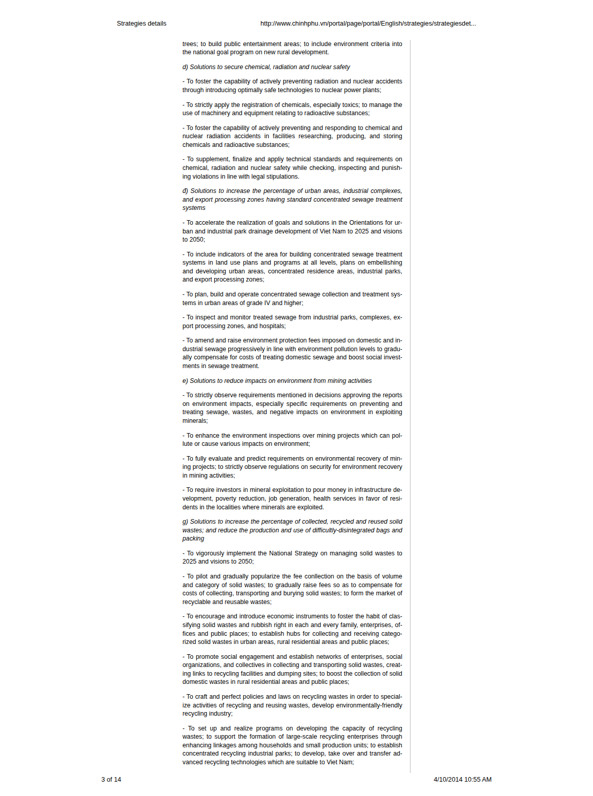Strategies details http://www.chinhphu.vn/portal/page/portal/English/strategies/strategiesdet...
trees; to build public entertainment areas; to include environment criteria into the national goal program on new rural development.
d) Solutions to secure chemical, radiation and nuclear safety
- To foster the capability of actively preventing radiation and nuclear accidents through introducing optimally safe technologies to nuclear power plants;
- To strictly apply the registration of chemicals, especially toxics; to manage the use of machinery and equipment relating to radioactive substances;
- To foster the capability of actively preventing and responding to chemical and nuclear radiation accidents in facilities researching, producing, and storing chemicals and radioactive substances;
- To supplement, finalize and appliy technical standards and requirements on chemical, radiation and nuclear safety while checking, inspecting and punishing violations in line with legal stipulations.
đ) Solutions to increase the percentage of urban areas, industrial complexes, and export processing zones having standard concentrated sewage treatment systems
- To accelerate the realization of goals and solutions in the Orientations for urban and industrial park drainage development of Viet Nam to 2025 and visions to 2050;
- To include indicators of the area for building concentrated sewage treatment systems in land use plans and programs at all levels, plans on embellishing and developing urban areas, concentrated residence areas, industrial parks, and export processing zones;
- To plan, build and operate concentrated sewage collection and treatment systems in urban areas of grade IV and higher;
- To inspect and monitor treated sewage from industrial parks, complexes, export processing zones, and hospitals;
- To amend and raise environment protection fees imposed on domestic and industrial sewage progressively in line with environment pollution levels to gradually compensate for costs of treating domestic sewage and boost social investments in sewage treatment.
e) Solutions to reduce impacts on environment from mining activities
- To strictly observe requirements mentioned in decisions approving the reports on environment impacts, especially specific requirements on preventing and treating sewage, wastes, and negative impacts on environment in exploiting minerals;
- To enhance the environment inspections over mining projects which can pollute or cause various impacts on environment;
- To fully evaluate and predict requirements on environmental recovery of mining projects; to strictly observe regulations on security for environment recovery in mining activities;
- To require investors in mineral exploitation to pour money in infrastructure development, poverty reduction, job generation, health services in favor of residents in the localities where minerals are exploited.
g) Solutions to increase the percentage of collected, recycled and reused solid wastes; and reduce the production and use of difficultly-disintegrated bags and packing
- To vigorously implement the National Strategy on managing solid wastes to 2025 and visions to 2050;
- To pilot and gradually popularize the fee conllection on the basis of volume and category of solid wastes; to gradually raise fees so as to compensate for costs of collecting, transporting and burying solid wastes; to form the market of recyclable and reusable wastes;
- To encourage and introduce economic instruments to foster the habit of classifying solid wastes and rubbish right in each and every family, enterprises, offices and public places; to establish hubs for collecting and receiving categorized solid wastes in urban areas, rural residential areas and public places;
- To promote social engagement and establish networks of enterprises, social organizations, and collectives in collecting and transporting solid wastes, creating links to recycling facilities and dumping sites; to boost the collection of solid domestic wastes in rural residential areas and public places;
- To craft and perfect policies and laws on recycling wastes in order to specialize activities of recycling and reusing wastes, develop environmentally-friendly recycling industry;
- To set up and realize programs on developing the capacity of recycling wastes; to support the formation of large-scale recycling enterprises through enhancing linkages among households and small production units; to establish concentrated recycling industrial parks; to develop, take over and transfer advanced recycling technologies which are suitable to Viet Nam;
3 of 14 4/10/2014 10:55 AM